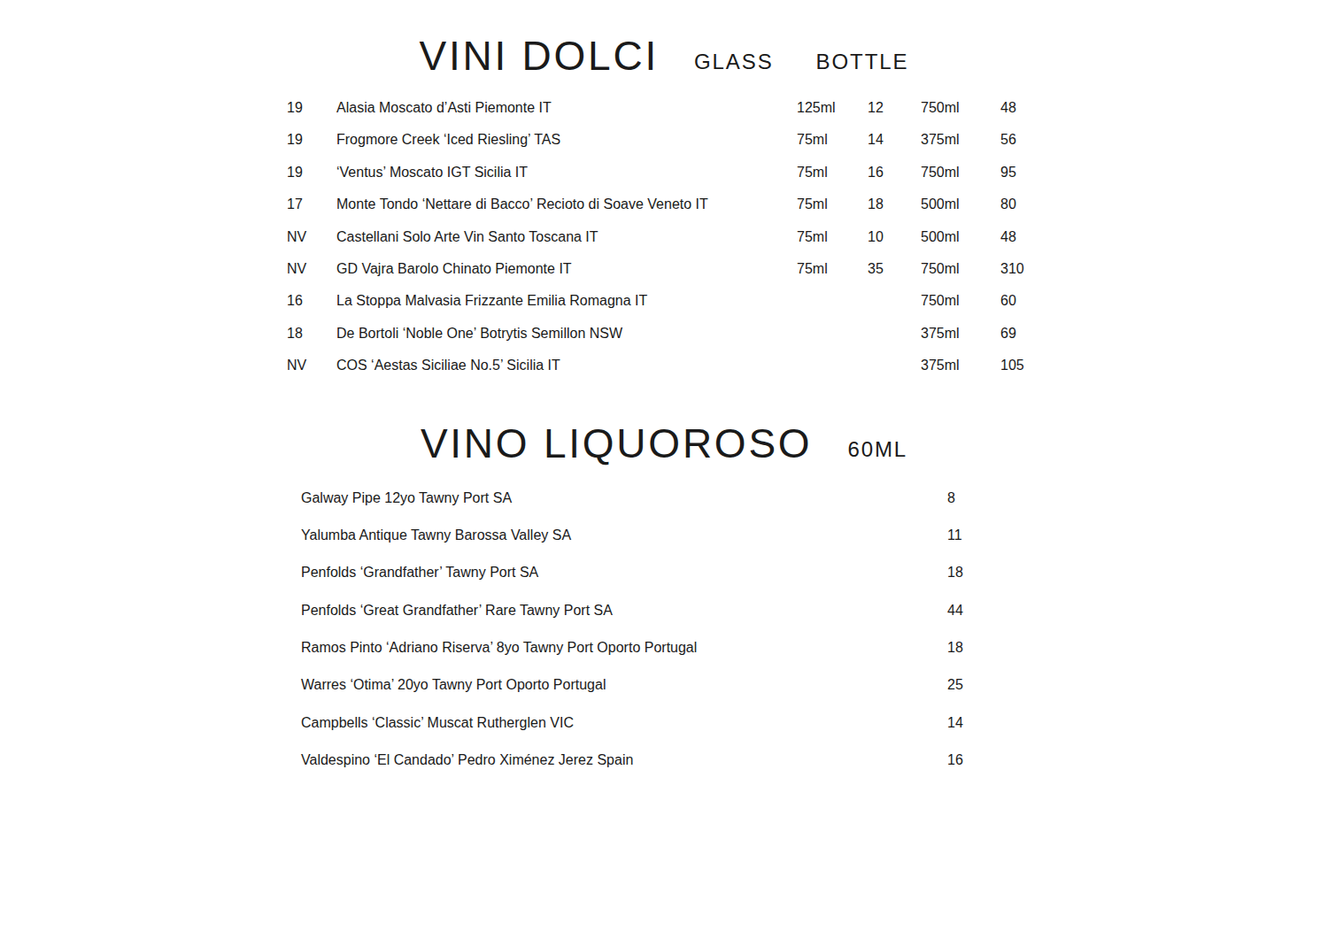Vini Dolci
Glass Bottle
| 19 | Alasia Moscato d’Asti Piemonte IT | 125ml | 12 | 750ml | 48 |
| 19 | Frogmore Creek ‘Iced Riesling’ TAS | 75ml | 14 | 375ml | 56 |
| 19 | ‘Ventus’ Moscato IGT Sicilia IT | 75ml | 16 | 750ml | 95 |
| 17 | Monte Tondo ‘Nettare di Bacco’ Recioto di Soave Veneto IT | 75ml | 18 | 500ml | 80 |
| NV | Castellani Solo Arte Vin Santo Toscana IT | 75ml | 10 | 500ml | 48 |
| NV | GD Vajra Barolo Chinato Piemonte IT | 75ml | 35 | 750ml | 310 |
| 16 | La Stoppa Malvasia Frizzante Emilia Romagna IT | | | 750ml | 60 |
| 18 | De Bortoli ‘Noble One’ Botrytis Semillon NSW | | | 375ml | 69 |
| NV | COS ‘Aestas Siciliae No.5’ Sicilia IT | | | 375ml | 105 |
Vino Liquoroso
60ml
| Galway Pipe 12yo Tawny Port SA | 8 |
| Yalumba Antique Tawny Barossa Valley SA | 11 |
| Penfolds ‘Grandfather’ Tawny Port SA | 18 |
| Penfolds ‘Great Grandfather’ Rare Tawny Port SA | 44 |
| Ramos Pinto ‘Adriano Riserva’ 8yo Tawny Port Oporto Portugal | 18 |
| Warres ‘Otima’ 20yo Tawny Port Oporto Portugal | 25 |
| Campbells ‘Classic’ Muscat Rutherglen VIC | 14 |
| Valdespino ‘El Candado’ Pedro Ximénez Jerez Spain | 16 |